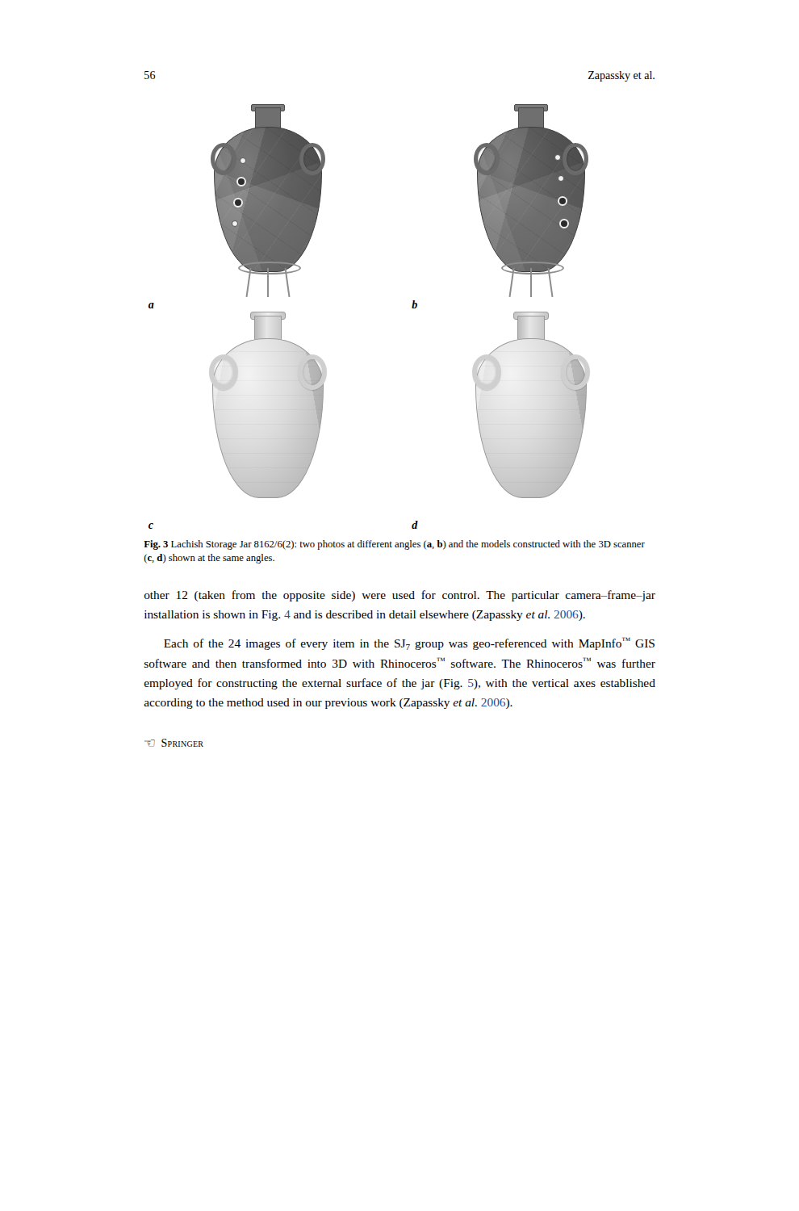56 Zapassky et al.
a
b
c
d
Fig. 3 Lachish Storage Jar 8162/6(2): two photos at different angles (a, b) and the models constructed with the 3D scanner (c, d) shown at the same angles.
other 12 (taken from the opposite side) were used for control. The particular camera–frame–jar installation is shown in Fig. 4 and is described in detail elsewhere (Zapassky et al. 2006).
Each of the 24 images of every item in the SJ7 group was geo-referenced with MapInfo™ GIS software and then transformed into 3D with Rhinoceros™ software. The Rhinoceros™ was further employed for constructing the external surface of the jar (Fig. 5), with the vertical axes established according to the method used in our previous work (Zapassky et al. 2006).
☞ Springer